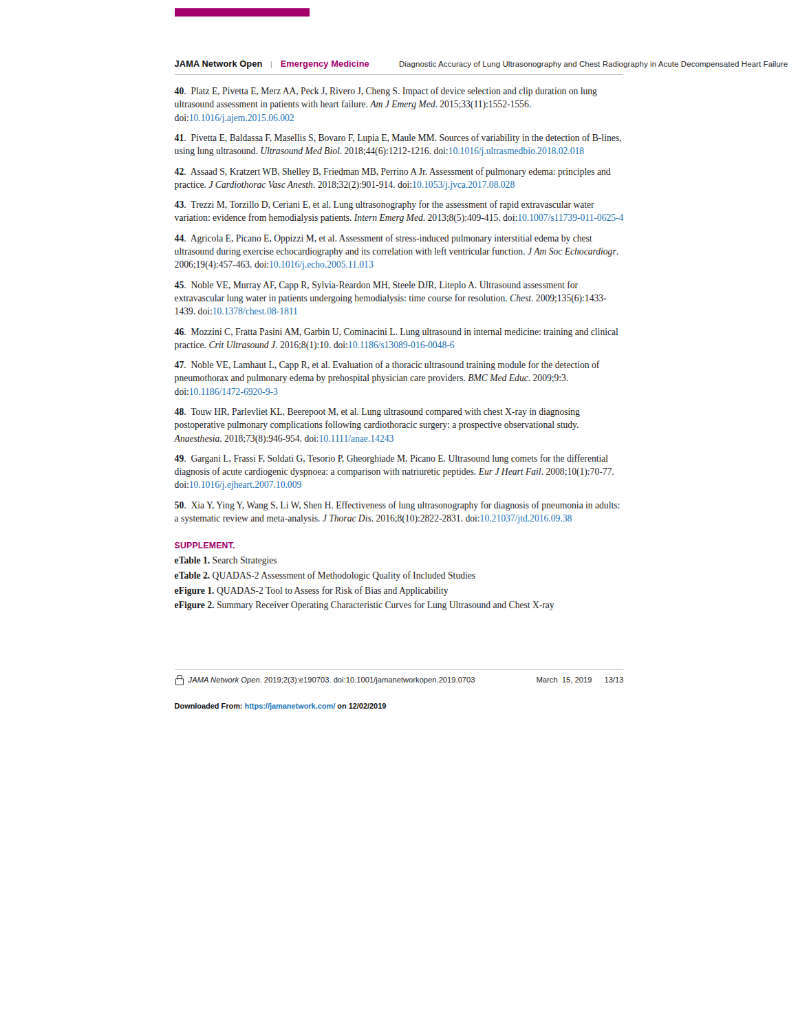JAMA Network Open | Emergency Medicine Diagnostic Accuracy of Lung Ultrasonography and Chest Radiography in Acute Decompensated Heart Failure
40. Platz E, Pivetta E, Merz AA, Peck J, Rivero J, Cheng S. Impact of device selection and clip duration on lung ultrasound assessment in patients with heart failure. Am J Emerg Med. 2015;33(11):1552-1556. doi:10.1016/j.ajem.2015.06.002
41. Pivetta E, Baldassa F, Masellis S, Bovaro F, Lupia E, Maule MM. Sources of variability in the detection of B-lines, using lung ultrasound. Ultrasound Med Biol. 2018;44(6):1212-1216. doi:10.1016/j.ultrasmedbio.2018.02.018
42. Assaad S, Kratzert WB, Shelley B, Friedman MB, Perrino A Jr. Assessment of pulmonary edema: principles and practice. J Cardiothorac Vasc Anesth. 2018;32(2):901-914. doi:10.1053/j.jvca.2017.08.028
43. Trezzi M, Torzillo D, Ceriani E, et al. Lung ultrasonography for the assessment of rapid extravascular water variation: evidence from hemodialysis patients. Intern Emerg Med. 2013;8(5):409-415. doi:10.1007/s11739-011-0625-4
44. Agricola E, Picano E, Oppizzi M, et al. Assessment of stress-induced pulmonary interstitial edema by chest ultrasound during exercise echocardiography and its correlation with left ventricular function. J Am Soc Echocardiogr. 2006;19(4):457-463. doi:10.1016/j.echo.2005.11.013
45. Noble VE, Murray AF, Capp R, Sylvia-Reardon MH, Steele DJR, Liteplo A. Ultrasound assessment for extravascular lung water in patients undergoing hemodialysis: time course for resolution. Chest. 2009;135(6):1433-1439. doi:10.1378/chest.08-1811
46. Mozzini C, Fratta Pasini AM, Garbin U, Cominacini L. Lung ultrasound in internal medicine: training and clinical practice. Crit Ultrasound J. 2016;8(1):10. doi:10.1186/s13089-016-0048-6
47. Noble VE, Lamhaut L, Capp R, et al. Evaluation of a thoracic ultrasound training module for the detection of pneumothorax and pulmonary edema by prehospital physician care providers. BMC Med Educ. 2009;9:3. doi:10.1186/1472-6920-9-3
48. Touw HR, Parlevliet KL, Beerepoot M, et al. Lung ultrasound compared with chest X-ray in diagnosing postoperative pulmonary complications following cardiothoracic surgery: a prospective observational study. Anaesthesia. 2018;73(8):946-954. doi:10.1111/anae.14243
49. Gargani L, Frassi F, Soldati G, Tesorio P, Gheorghiade M, Picano E. Ultrasound lung comets for the differential diagnosis of acute cardiogenic dyspnoea: a comparison with natriuretic peptides. Eur J Heart Fail. 2008;10(1):70-77. doi:10.1016/j.ejheart.2007.10.009
50. Xia Y, Ying Y, Wang S, Li W, Shen H. Effectiveness of lung ultrasonography for diagnosis of pneumonia in adults: a systematic review and meta-analysis. J Thorac Dis. 2016;8(10):2822-2831. doi:10.21037/jtd.2016.09.38
SUPPLEMENT.
eTable 1. Search Strategies
eTable 2. QUADAS-2 Assessment of Methodologic Quality of Included Studies
eFigure 1. QUADAS-2 Tool to Assess for Risk of Bias and Applicability
eFigure 2. Summary Receiver Operating Characteristic Curves for Lung Ultrasound and Chest X-ray
JAMA Network Open. 2019;2(3):e190703. doi:10.1001/jamanetworkopen.2019.0703
March 15, 2019 13/13
Downloaded From: https://jamanetwork.com/ on 12/02/2019